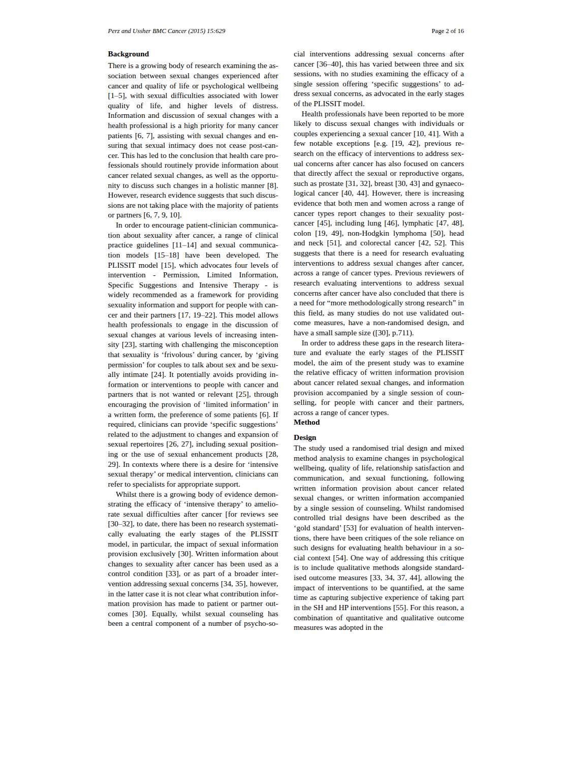Perz and Ussher BMC Cancer (2015) 15:629
Page 2 of 16
Background
There is a growing body of research examining the association between sexual changes experienced after cancer and quality of life or psychological wellbeing [1–5], with sexual difficulties associated with lower quality of life, and higher levels of distress. Information and discussion of sexual changes with a health professional is a high priority for many cancer patients [6, 7], assisting with sexual changes and ensuring that sexual intimacy does not cease post-cancer. This has led to the conclusion that health care professionals should routinely provide information about cancer related sexual changes, as well as the opportunity to discuss such changes in a holistic manner [8]. However, research evidence suggests that such discussions are not taking place with the majority of patients or partners [6, 7, 9, 10].
In order to encourage patient-clinician communication about sexuality after cancer, a range of clinical practice guidelines [11–14] and sexual communication models [15–18] have been developed. The PLISSIT model [15], which advocates four levels of intervention - Permission, Limited Information, Specific Suggestions and Intensive Therapy - is widely recommended as a framework for providing sexuality information and support for people with cancer and their partners [17, 19–22]. This model allows health professionals to engage in the discussion of sexual changes at various levels of increasing intensity [23], starting with challenging the misconception that sexuality is ‘frivolous’ during cancer, by ‘giving permission’ for couples to talk about sex and be sexually intimate [24]. It potentially avoids providing information or interventions to people with cancer and partners that is not wanted or relevant [25], through encouraging the provision of ‘limited information’ in a written form, the preference of some patients [6]. If required, clinicians can provide ‘specific suggestions’ related to the adjustment to changes and expansion of sexual repertoires [26, 27], including sexual positioning or the use of sexual enhancement products [28, 29]. In contexts where there is a desire for ‘intensive sexual therapy’ or medical intervention, clinicians can refer to specialists for appropriate support.
Whilst there is a growing body of evidence demonstrating the efficacy of ‘intensive therapy’ to ameliorate sexual difficulties after cancer [for reviews see [30–32], to date, there has been no research systematically evaluating the early stages of the PLISSIT model, in particular, the impact of sexual information provision exclusively [30]. Written information about changes to sexuality after cancer has been used as a control condition [33], or as part of a broader intervention addressing sexual concerns [34, 35], however, in the latter case it is not clear what contribution information provision has made to patient or partner outcomes [30]. Equally, whilst sexual counseling has been a central component of a number of psycho-social interventions addressing sexual concerns after cancer [36–40], this has varied between three and six sessions, with no studies examining the efficacy of a single session offering ‘specific suggestions’ to address sexual concerns, as advocated in the early stages of the PLISSIT model.
Health professionals have been reported to be more likely to discuss sexual changes with individuals or couples experiencing a sexual cancer [10, 41]. With a few notable exceptions [e.g. [19, 42], previous research on the efficacy of interventions to address sexual concerns after cancer has also focused on cancers that directly affect the sexual or reproductive organs, such as prostate [31, 32], breast [30, 43] and gynaecological cancer [40, 44]. However, there is increasing evidence that both men and women across a range of cancer types report changes to their sexuality post-cancer [45], including lung [46], lymphatic [47, 48], colon [19, 49], non-Hodgkin lymphoma [50], head and neck [51], and colorectal cancer [42, 52]. This suggests that there is a need for research evaluating interventions to address sexual changes after cancer, across a range of cancer types. Previous reviewers of research evaluating interventions to address sexual concerns after cancer have also concluded that there is a need for “more methodologically strong research” in this field, as many studies do not use validated outcome measures, have a non-randomised design, and have a small sample size ([30], p.711).
In order to address these gaps in the research literature and evaluate the early stages of the PLISSIT model, the aim of the present study was to examine the relative efficacy of written information provision about cancer related sexual changes, and information provision accompanied by a single session of counselling, for people with cancer and their partners, across a range of cancer types.
Method
Design
The study used a randomised trial design and mixed method analysis to examine changes in psychological wellbeing, quality of life, relationship satisfaction and communication, and sexual functioning, following written information provision about cancer related sexual changes, or written information accompanied by a single session of counseling. Whilst randomised controlled trial designs have been described as the ‘gold standard’ [53] for evaluation of health interventions, there have been critiques of the sole reliance on such designs for evaluating health behaviour in a social context [54]. One way of addressing this critique is to include qualitative methods alongside standardised outcome measures [33, 34, 37, 44], allowing the impact of interventions to be quantified, at the same time as capturing subjective experience of taking part in the SH and HP interventions [55]. For this reason, a combination of quantitative and qualitative outcome measures was adopted in the